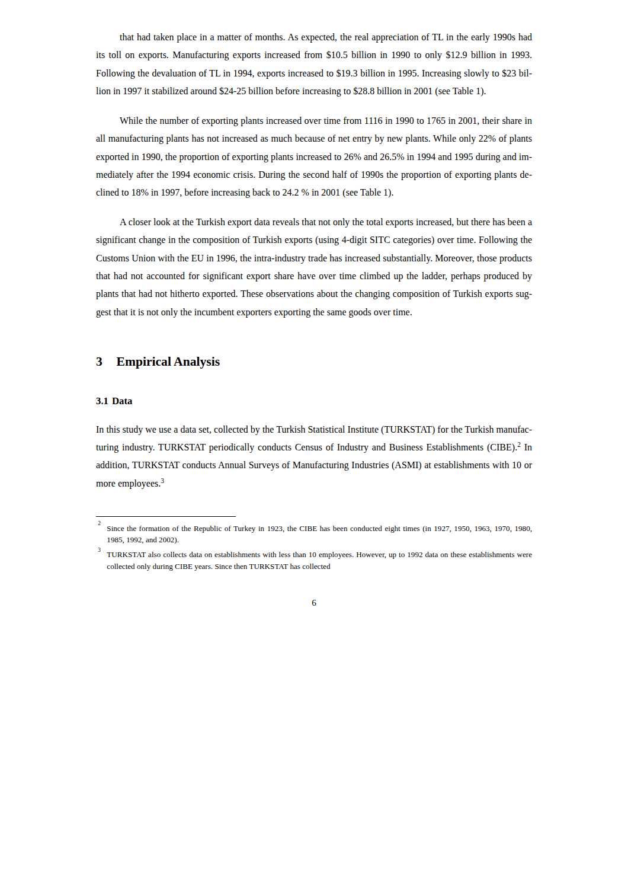that had taken place in a matter of months. As expected, the real appreciation of TL in the early 1990s had its toll on exports. Manufacturing exports increased from $10.5 billion in 1990 to only $12.9 billion in 1993. Following the devaluation of TL in 1994, exports increased to $19.3 billion in 1995. Increasing slowly to $23 billion in 1997 it stabilized around $24-25 billion before increasing to $28.8 billion in 2001 (see Table 1).
While the number of exporting plants increased over time from 1116 in 1990 to 1765 in 2001, their share in all manufacturing plants has not increased as much because of net entry by new plants. While only 22% of plants exported in 1990, the proportion of exporting plants increased to 26% and 26.5% in 1994 and 1995 during and immediately after the 1994 economic crisis. During the second half of 1990s the proportion of exporting plants declined to 18% in 1997, before increasing back to 24.2 % in 2001 (see Table 1).
A closer look at the Turkish export data reveals that not only the total exports increased, but there has been a significant change in the composition of Turkish exports (using 4-digit SITC categories) over time. Following the Customs Union with the EU in 1996, the intra-industry trade has increased substantially. Moreover, those products that had not accounted for significant export share have over time climbed up the ladder, perhaps produced by plants that had not hitherto exported. These observations about the changing composition of Turkish exports suggest that it is not only the incumbent exporters exporting the same goods over time.
3 Empirical Analysis
3.1 Data
In this study we use a data set, collected by the Turkish Statistical Institute (TURKSTAT) for the Turkish manufacturing industry. TURKSTAT periodically conducts Census of Industry and Business Establishments (CIBE).2 In addition, TURKSTAT conducts Annual Surveys of Manufacturing Industries (ASMI) at establishments with 10 or more employees.3
2Since the formation of the Republic of Turkey in 1923, the CIBE has been conducted eight times (in 1927, 1950, 1963, 1970, 1980, 1985, 1992, and 2002).
3TURKSTAT also collects data on establishments with less than 10 employees. However, up to 1992 data on these establishments were collected only during CIBE years. Since then TURKSTAT has collected
6